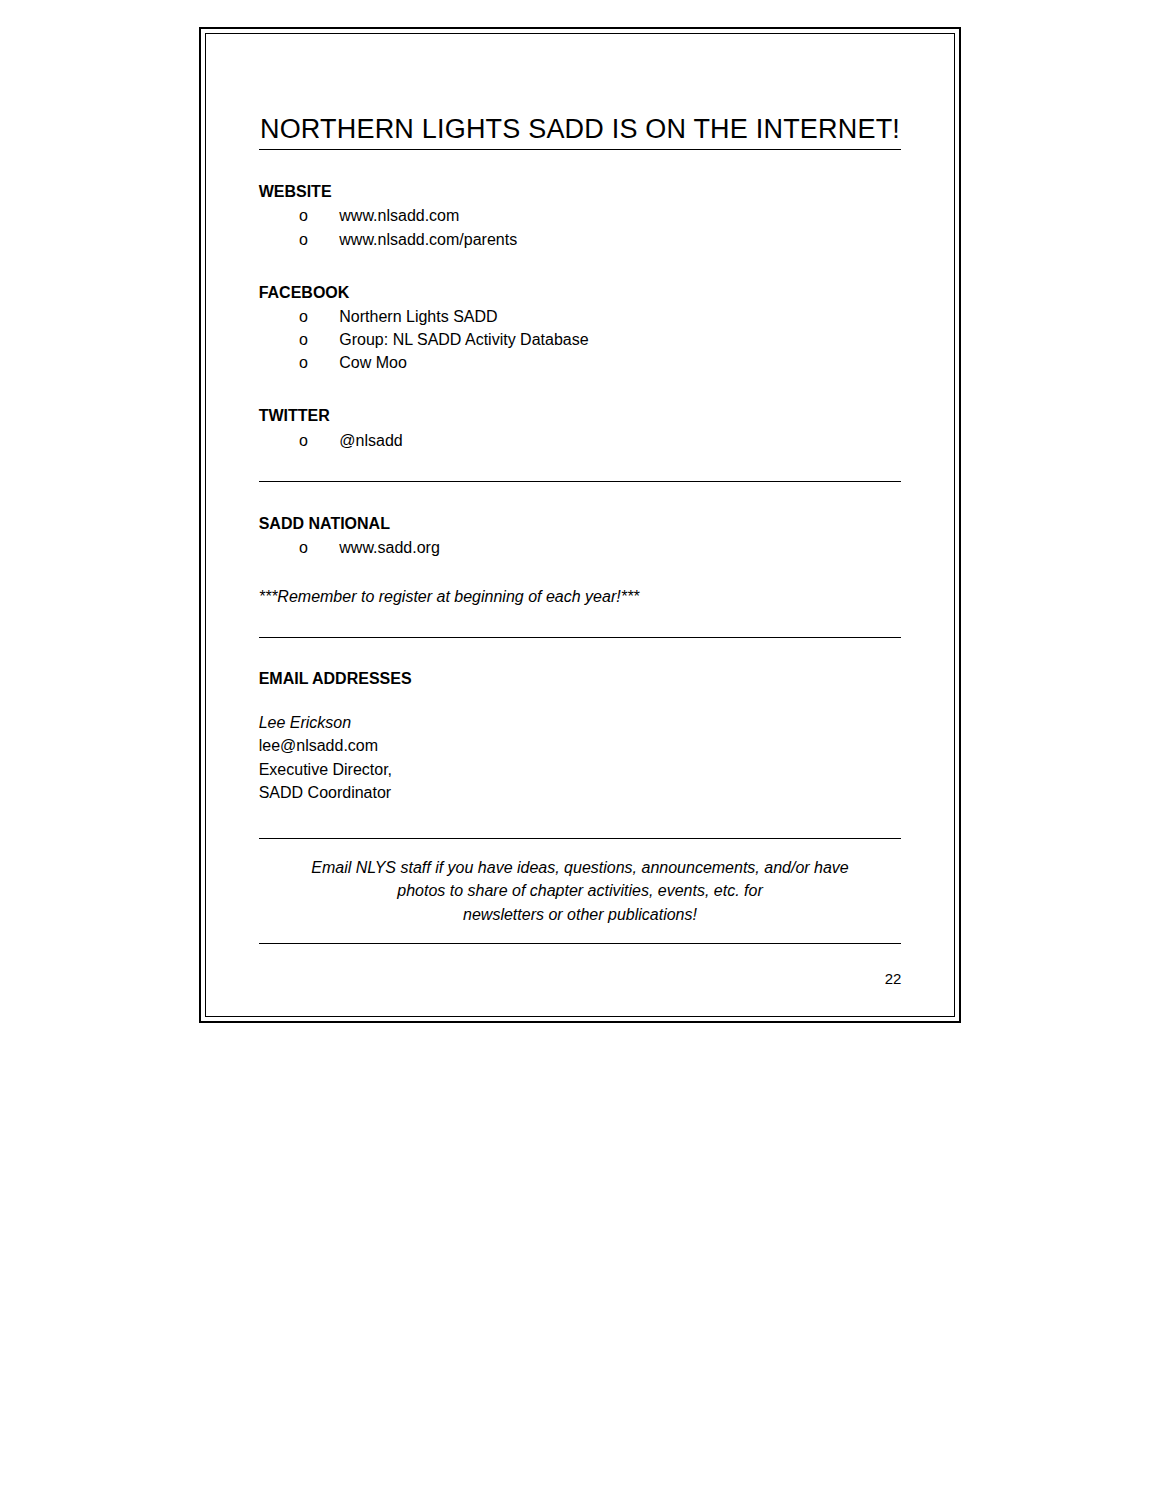NORTHERN LIGHTS SADD IS ON THE INTERNET!
WEBSITE
owww.nlsadd.com
owww.nlsadd.com/parents
FACEBOOK
oNorthern Lights SADD
oGroup: NL SADD Activity Database
oCow Moo
TWITTER
o@nlsadd
SADD NATIONAL
owww.sadd.org
***Remember to register at beginning of each year!***
EMAIL ADDRESSES
Lee Erickson
lee@nlsadd.com
Executive Director,
SADD Coordinator
Email NLYS staff if you have ideas, questions, announcements, and/or have photos to share of chapter activities, events, etc. for
newsletters or other publications!
22